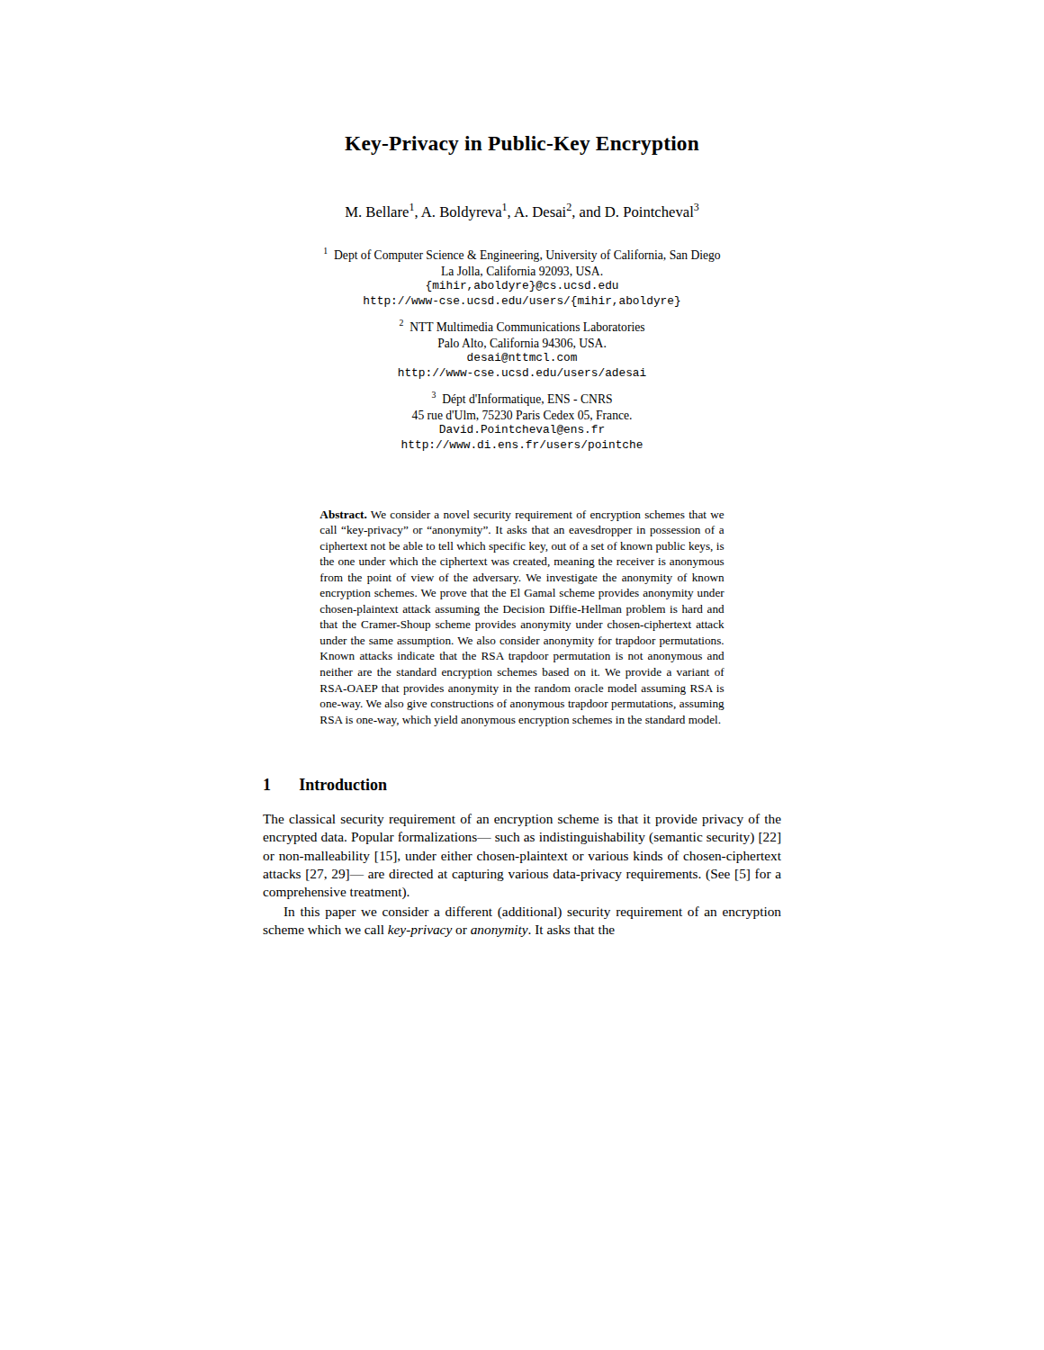Key-Privacy in Public-Key Encryption
M. Bellare1, A. Boldyreva1, A. Desai2, and D. Pointcheval3
1 Dept of Computer Science & Engineering, University of California, San Diego La Jolla, California 92093, USA. {mihir,aboldyre}@cs.ucsd.edu http://www-cse.ucsd.edu/users/{mihir,aboldyre}
2 NTT Multimedia Communications Laboratories Palo Alto, California 94306, USA. desai@nttmcl.com http://www-cse.ucsd.edu/users/adesai
3 Dépt d'Informatique, ENS - CNRS 45 rue d'Ulm, 75230 Paris Cedex 05, France. David.Pointcheval@ens.fr http://www.di.ens.fr/users/pointche
Abstract. We consider a novel security requirement of encryption schemes that we call “key-privacy” or “anonymity”. It asks that an eavesdropper in possession of a ciphertext not be able to tell which specific key, out of a set of known public keys, is the one under which the ciphertext was created, meaning the receiver is anonymous from the point of view of the adversary. We investigate the anonymity of known encryption schemes. We prove that the El Gamal scheme provides anonymity under chosen-plaintext attack assuming the Decision Diffie-Hellman problem is hard and that the Cramer-Shoup scheme provides anonymity under chosen-ciphertext attack under the same assumption. We also consider anonymity for trapdoor permutations. Known attacks indicate that the RSA trapdoor permutation is not anonymous and neither are the standard encryption schemes based on it. We provide a variant of RSA-OAEP that provides anonymity in the random oracle model assuming RSA is one-way. We also give constructions of anonymous trapdoor permutations, assuming RSA is one-way, which yield anonymous encryption schemes in the standard model.
1 Introduction
The classical security requirement of an encryption scheme is that it provide privacy of the encrypted data. Popular formalizations— such as indistinguishability (semantic security) [22] or non-malleability [15], under either chosen-plaintext or various kinds of chosen-ciphertext attacks [27, 29]— are directed at capturing various data-privacy requirements. (See [5] for a comprehensive treatment).
In this paper we consider a different (additional) security requirement of an encryption scheme which we call key-privacy or anonymity. It asks that the